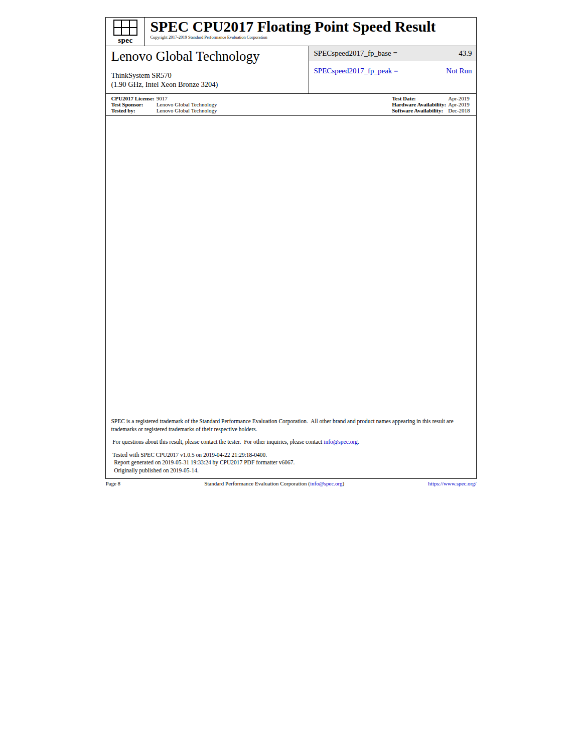spec
SPEC CPU2017 Floating Point Speed Result
Copyright 2017-2019 Standard Performance Evaluation Corporation
Lenovo Global Technology
ThinkSystem SR570
(1.90 GHz, Intel Xeon Bronze 3204)
SPECspeed2017_fp_base = 43.9
SPECspeed2017_fp_peak = Not Run
| CPU2017 License: | 9017 |
| Test Sponsor: | Lenovo Global Technology |
| Tested by: | Lenovo Global Technology |
| Test Date: | Apr-2019 |
| Hardware Availability: | Apr-2019 |
| Software Availability: | Dec-2018 |
SPEC is a registered trademark of the Standard Performance Evaluation Corporation. All other brand and product names appearing in this result are trademarks or registered trademarks of their respective holders.
For questions about this result, please contact the tester. For other inquiries, please contact info@spec.org.
Tested with SPEC CPU2017 v1.0.5 on 2019-04-22 21:29:18-0400.
Report generated on 2019-05-31 19:33:24 by CPU2017 PDF formatter v6067.
Originally published on 2019-05-14.
Page 8
Standard Performance Evaluation Corporation (info@spec.org)
https://www.spec.org/